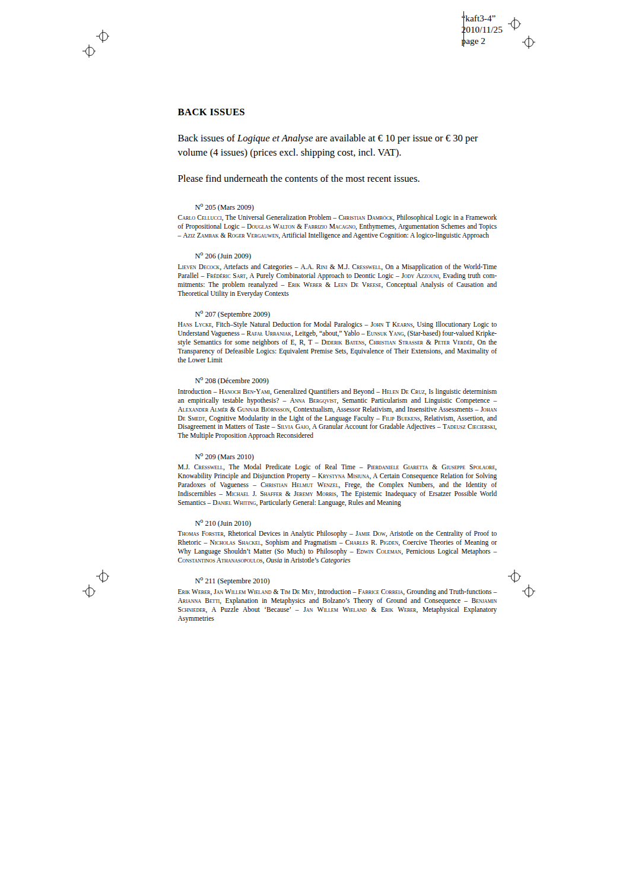“kaft3-4”
2010/11/25
page 2
BACK ISSUES
Back issues of Logique et Analyse are available at € 10 per issue or € 30 per volume (4 issues) (prices excl. shipping cost, incl. VAT).
Please find underneath the contents of the most recent issues.
No 205 (Mars 2009)
Carlo Cellucci, The Universal Generalization Problem – Christian Damböck, Philosophical Logic in a Framework of Propositional Logic – Douglas Walton & Fabrizio Macagno, Enthymemes, Argumentation Schemes and Topics – Aziz Zambak & Roger Vergauwen, Artificial Intelligence and Agentive Cognition: A logico-linguistic Approach
No 206 (Juin 2009)
Lieven Decock, Artefacts and Categories – A.A. Rini & M.J. Cresswell, On a Misapplication of the World-Time Parallel – Frédéric Sart, A Purely Combinatorial Approach to Deontic Logic – Jody Azzouni, Evading truth commitments: The problem reanalyzed – Erik Weber & Leen De Vreese, Conceptual Analysis of Causation and Theoretical Utility in Everyday Contexts
No 207 (Septembre 2009)
Hans Lycke, Fitch–Style Natural Deduction for Modal Paralogics – John T Kearns, Using Illocutionary Logic to Understand Vagueness – Rafał Urbaniak, Leitgeb, “about,” Yablo – Eunsuk Yang, (Star-based) four-valued Kripke-style Semantics for some neighbors of E, R, T – Diderik Batens, Christian Strasser & Peter Verdée, On the Transparency of Defeasible Logics: Equivalent Premise Sets, Equivalence of Their Extensions, and Maximality of the Lower Limit
No 208 (Décembre 2009)
Introduction – Hanoch Ben-Yami, Generalized Quantifiers and Beyond – Helen De Cruz, Is linguistic determinism an empirically testable hypothesis? – Anna Bergqvist, Semantic Particularism and Linguistic Competence – Alexander Almér & Gunnar Björnsson, Contextualism, Assessor Relativism, and Insensitive Assessments – Johan De Smedt, Cognitive Modularity in the Light of the Language Faculty – Filip Buekens, Relativism, Assertion, and Disagreement in Matters of Taste – Silvia Gaio, A Granular Account for Gradable Adjectives – Tadeusz Ciecierski, The Multiple Proposition Approach Reconsidered
No 209 (Mars 2010)
M.J. Cresswell, The Modal Predicate Logic of Real Time – Pierdaniele Giaretta & Giuseppe Spolaore, Knowability Principle and Disjunction Property – Krystyna Misiuna, A Certain Consequence Relation for Solving Paradoxes of Vagueness – Christian Helmut Wenzel, Frege, the Complex Numbers, and the Identity of Indiscernibles – Michael J. Shaffer & Jeremy Morris, The Epistemic Inadequacy of Ersatzer Possible World Semantics – Daniel Whiting, Particularly General: Language, Rules and Meaning
No 210 (Juin 2010)
Thomas Forster, Rhetorical Devices in Analytic Philosophy – Jamie Dow, Aristotle on the Centrality of Proof to Rhetoric – Nicholas Shackel, Sophism and Pragmatism – Charles R. Pigden, Coercive Theories of Meaning or Why Language Shouldn’t Matter (So Much) to Philosophy – Edwin Coleman, Pernicious Logical Metaphors – Constantinos Athanasopoulos, Ousia in Aristotle’s Categories
No 211 (Septembre 2010)
Erik Weber, Jan Willem Wieland & Tim De Mey, Introduction – Fabrice Correia, Grounding and Truth-functions – Arianna Betti, Explanation in Metaphysics and Bolzano’s Theory of Ground and Consequence – Benjamin Schnieder, A Puzzle About ‘Because’ – Jan Willem Wieland & Erik Weber, Metaphysical Explanatory Asymmetries